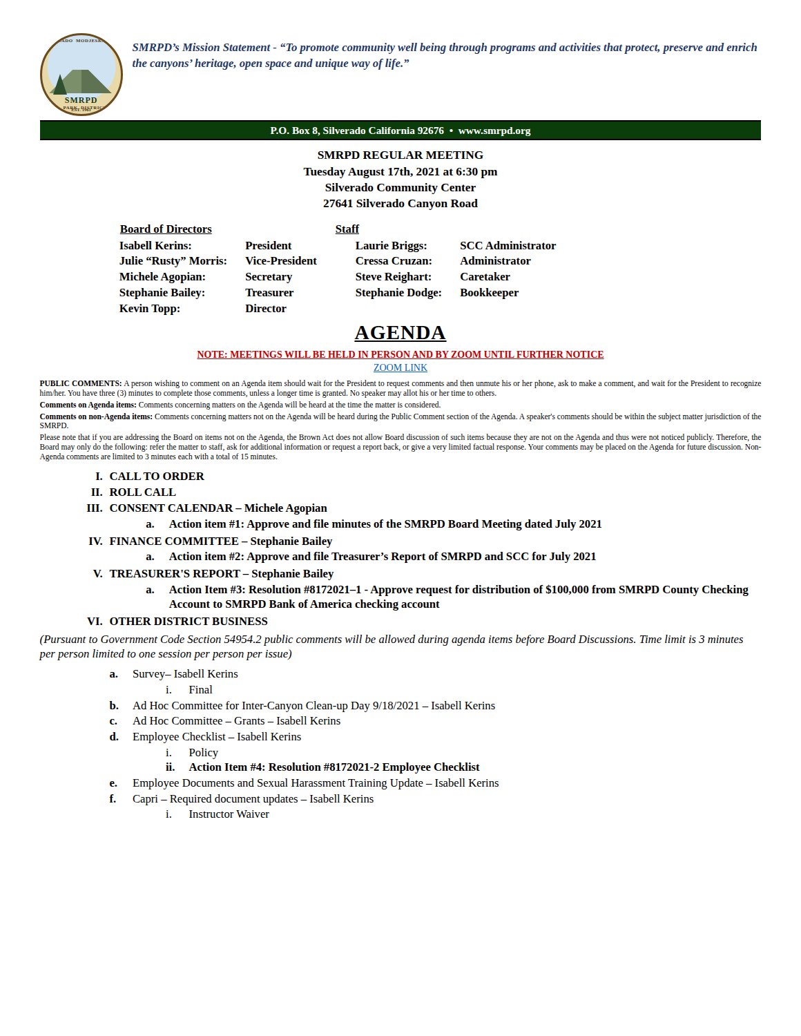SILVERADO MODJESKA RECREATION & PARK DISTRICT
SMRPD
EST. 1961
SMRPD’s Mission Statement - “To promote community well being through programs and activities that protect, preserve and enrich the canyons’ heritage, open space and unique way of life.”
P.O. Box 8, Silverado California 92676 • www.smrpd.org
SMRPD REGULAR MEETING
Tuesday August 17th, 2021 at 6:30 pm
Silverado Community Center
27641 Silverado Canyon Road
| Board of Directors | Staff | |
| --- | --- | --- |
| Isabell Kerins: | President | Laurie Briggs: | SCC Administrator |
| Julie “Rusty” Morris: | Vice-President | Cressa Cruzan: | Administrator |
| Michele Agopian: | Secretary | Steve Reighart: | Caretaker |
| Stephanie Bailey: | Treasurer | Stephanie Dodge: | Bookkeeper |
| Kevin Topp: | Director | | |
AGENDA
NOTE: MEETINGS WILL BE HELD IN PERSON AND BY ZOOM UNTIL FURTHER NOTICE
ZOOM LINK
PUBLIC COMMENTS: A person wishing to comment on an Agenda item should wait for the President to request comments and then unmute his or her phone, ask to make a comment, and wait for the President to recognize him/her. You have three (3) minutes to complete those comments, unless a longer time is granted. No speaker may allot his or her time to others.
Comments on Agenda items: Comments concerning matters on the Agenda will be heard at the time the matter is considered.
Comments on non-Agenda items: Comments concerning matters not on the Agenda will be heard during the Public Comment section of the Agenda. A speaker's comments should be within the subject matter jurisdiction of the SMRPD.
Please note that if you are addressing the Board on items not on the Agenda, the Brown Act does not allow Board discussion of such items because they are not on the Agenda and thus were not noticed publicly. Therefore, the Board may only do the following: refer the matter to staff, ask for additional information or request a report back, or give a very limited factual response. Your comments may be placed on the Agenda for future discussion. Non-Agenda comments are limited to 3 minutes each with a total of 15 minutes.
CALL TO ORDER
ROLL CALL
CONSENT CALENDAR – Michele Agopian
Action item #1: Approve and file minutes of the SMRPD Board Meeting dated July 2021
FINANCE COMMITTEE – Stephanie Bailey
Action item #2: Approve and file Treasurer’s Report of SMRPD and SCC for July 2021
TREASURER'S REPORT – Stephanie Bailey
Action Item #3: Resolution #8172021–1 - Approve request for distribution of $100,000 from SMRPD County Checking Account to SMRPD Bank of America checking account
OTHER DISTRICT BUSINESS
(Pursuant to Government Code Section 54954.2 public comments will be allowed during agenda items before Board Discussions. Time limit is 3 minutes per person limited to one session per person per issue)
Survey– Isabell Kerins
Final
Ad Hoc Committee for Inter-Canyon Clean-up Day 9/18/2021 – Isabell Kerins
Ad Hoc Committee – Grants – Isabell Kerins
Employee Checklist – Isabell Kerins
Policy
Action Item #4: Resolution #8172021-2 Employee Checklist
Employee Documents and Sexual Harassment Training Update – Isabell Kerins
Capri – Required document updates – Isabell Kerins
Instructor Waiver